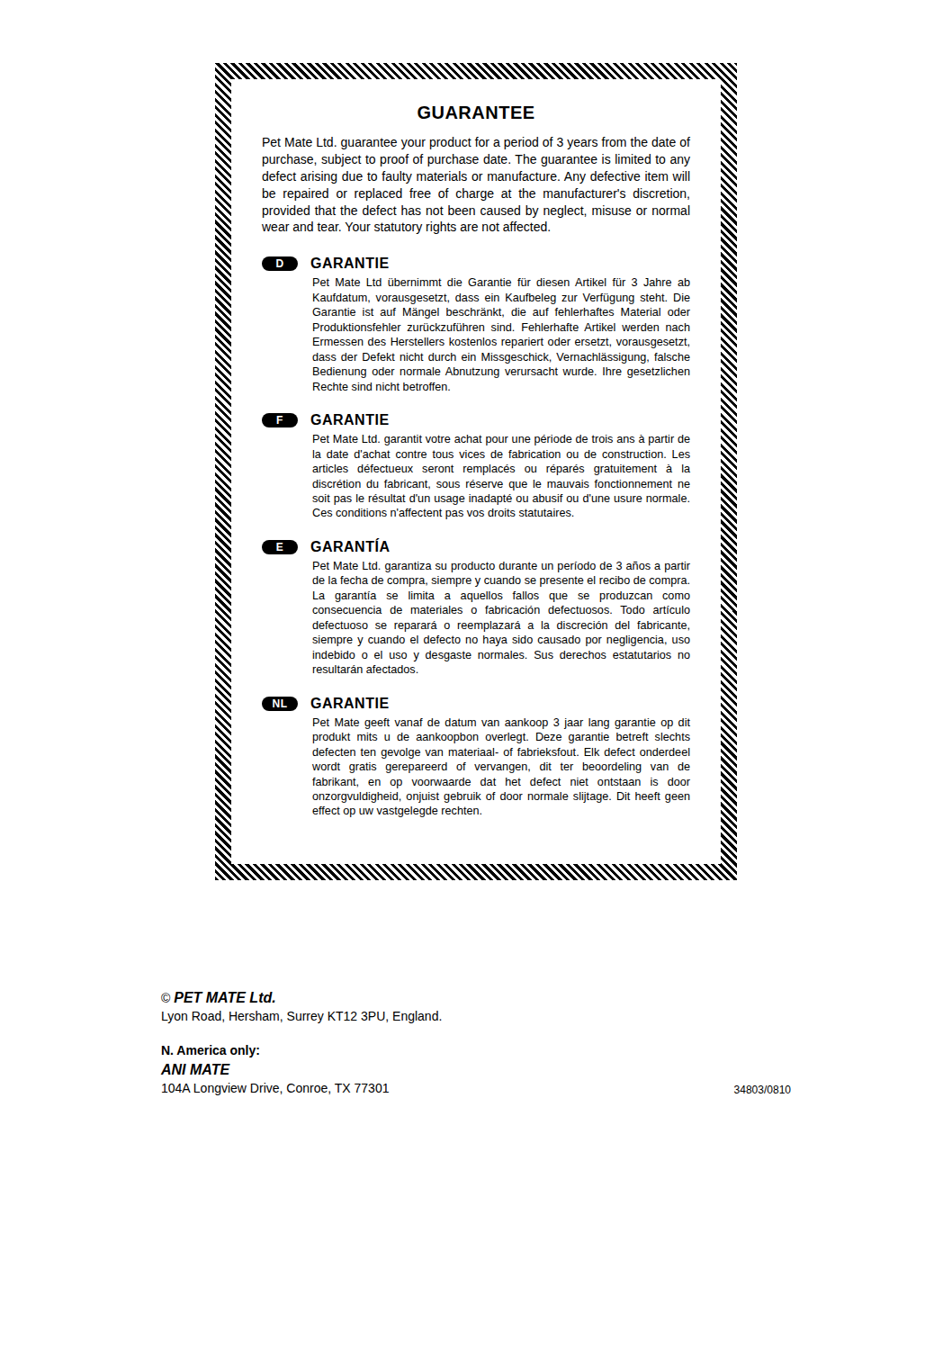GUARANTEE
Pet Mate Ltd. guarantee your product for a period of 3 years from the date of purchase, subject to proof of purchase date. The guarantee is limited to any defect arising due to faulty materials or manufacture. Any defective item will be repaired or replaced free of charge at the manufacturer's discretion, provided that the defect has not been caused by neglect, misuse or normal wear and tear. Your statutory rights are not affected.
D GARANTIE
Pet Mate Ltd übernimmt die Garantie für diesen Artikel für 3 Jahre ab Kaufdatum, vorausgesetzt, dass ein Kaufbeleg zur Verfügung steht. Die Garantie ist auf Mängel beschränkt, die auf fehlerhaftes Material oder Produktionsfehler zurückzuführen sind. Fehlerhafte Artikel werden nach Ermessen des Herstellers kostenlos repariert oder ersetzt, vorausgesetzt, dass der Defekt nicht durch ein Missgeschick, Vernachlässigung, falsche Bedienung oder normale Abnutzung verursacht wurde. Ihre gesetzlichen Rechte sind nicht betroffen.
F GARANTIE
Pet Mate Ltd. garantit votre achat pour une période de trois ans à partir de la date d'achat contre tous vices de fabrication ou de construction. Les articles défectueux seront remplacés ou réparés gratuitement à la discrétion du fabricant, sous réserve que le mauvais fonctionnement ne soit pas le résultat d'un usage inadapté ou abusif ou d'une usure normale. Ces conditions n'affectent pas vos droits statutaires.
E GARANTÍA
Pet Mate Ltd. garantiza su producto durante un período de 3 años a partir de la fecha de compra, siempre y cuando se presente el recibo de compra. La garantía se limita a aquellos fallos que se produzcan como consecuencia de materiales o fabricación defectuosos. Todo artículo defectuoso se reparará o reemplazará a la discreción del fabricante, siempre y cuando el defecto no haya sido causado por negligencia, uso indebido o el uso y desgaste normales. Sus derechos estatutarios no resultarán afectados.
NL GARANTIE
Pet Mate geeft vanaf de datum van aankoop 3 jaar lang garantie op dit produkt mits u de aankoopbon overlegt. Deze garantie betreft slechts defecten ten gevolge van materiaal- of fabrieksfout. Elk defect onderdeel wordt gratis gerepareerd of vervangen, dit ter beoordeling van de fabrikant, en op voorwaarde dat het defect niet ontstaan is door onzorgvuldigheid, onjuist gebruik of door normale slijtage. Dit heeft geen effect op uw vastgelegde rechten.
© PET MATE Ltd.
Lyon Road, Hersham, Surrey KT12 3PU, England.
N. America only:
ANI MATE
104A Longview Drive, Conroe, TX 77301 34803/0810